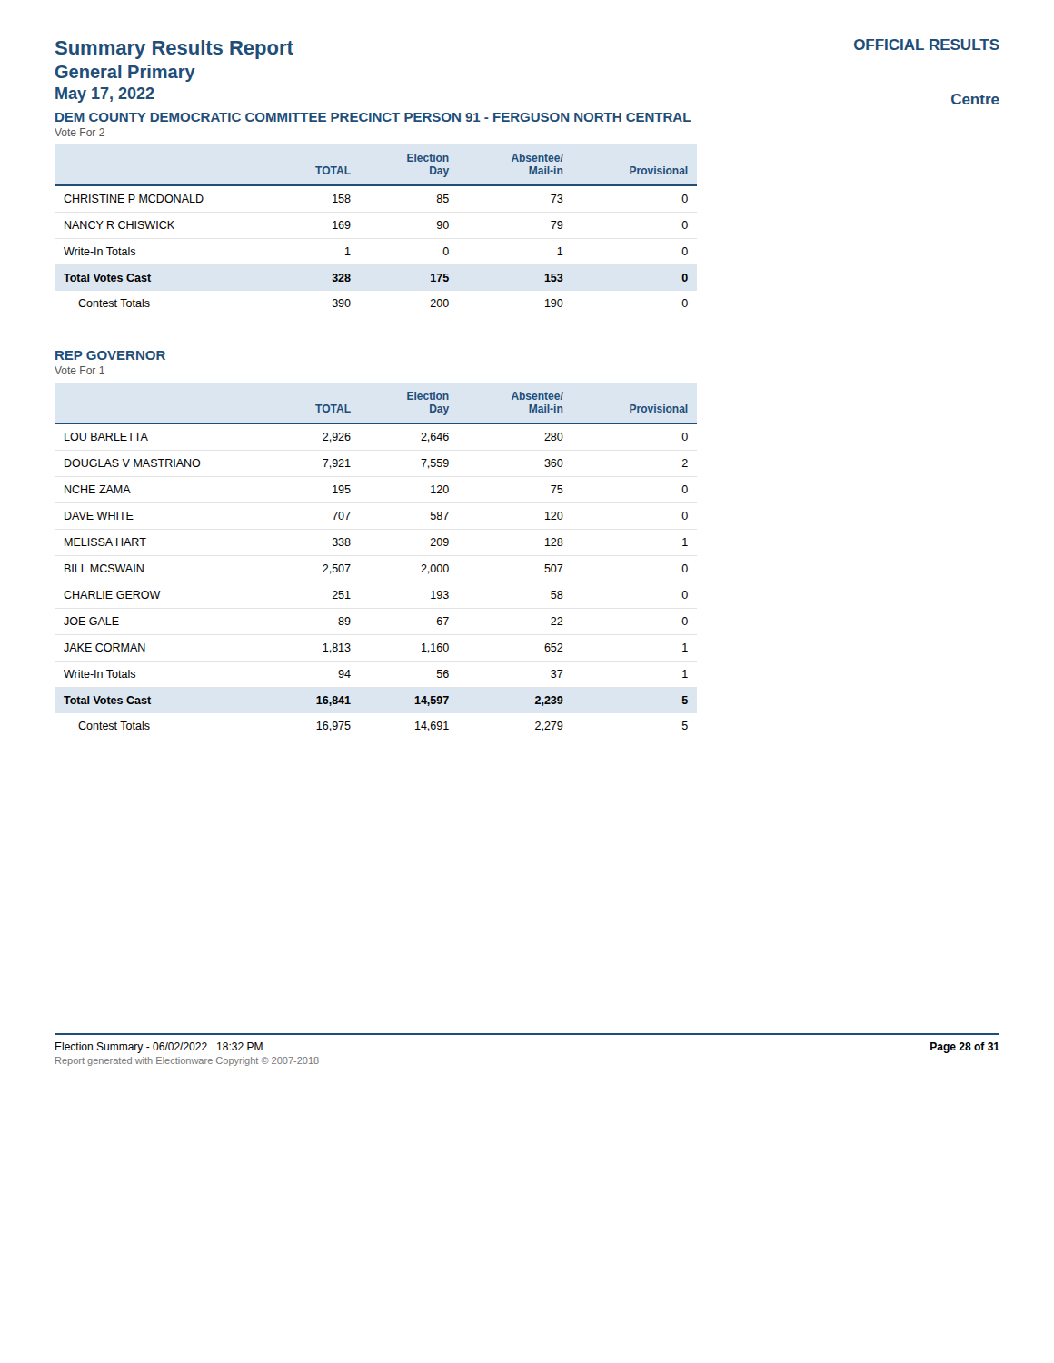Summary Results Report
General Primary
May 17, 2022
OFFICIAL RESULTS
Centre
DEM COUNTY DEMOCRATIC COMMITTEE PRECINCT PERSON 91 - FERGUSON NORTH CENTRAL
Vote For 2
| | TOTAL | Election Day | Absentee/ Mail-in | Provisional |
| --- | --- | --- | --- | --- |
| CHRISTINE P MCDONALD | 158 | 85 | 73 | 0 |
| NANCY R CHISWICK | 169 | 90 | 79 | 0 |
| Write-In Totals | 1 | 0 | 1 | 0 |
| Total Votes Cast | 328 | 175 | 153 | 0 |
| Contest Totals | 390 | 200 | 190 | 0 |
REP GOVERNOR
Vote For 1
| | TOTAL | Election Day | Absentee/ Mail-in | Provisional |
| --- | --- | --- | --- | --- |
| LOU BARLETTA | 2,926 | 2,646 | 280 | 0 |
| DOUGLAS V MASTRIANO | 7,921 | 7,559 | 360 | 2 |
| NCHE ZAMA | 195 | 120 | 75 | 0 |
| DAVE WHITE | 707 | 587 | 120 | 0 |
| MELISSA HART | 338 | 209 | 128 | 1 |
| BILL MCSWAIN | 2,507 | 2,000 | 507 | 0 |
| CHARLIE GEROW | 251 | 193 | 58 | 0 |
| JOE GALE | 89 | 67 | 22 | 0 |
| JAKE CORMAN | 1,813 | 1,160 | 652 | 1 |
| Write-In Totals | 94 | 56 | 37 | 1 |
| Total Votes Cast | 16,841 | 14,597 | 2,239 | 5 |
| Contest Totals | 16,975 | 14,691 | 2,279 | 5 |
Election Summary - 06/02/2022 18:32 PM
Report generated with Electionware Copyright © 2007-2018
Page 28 of 31